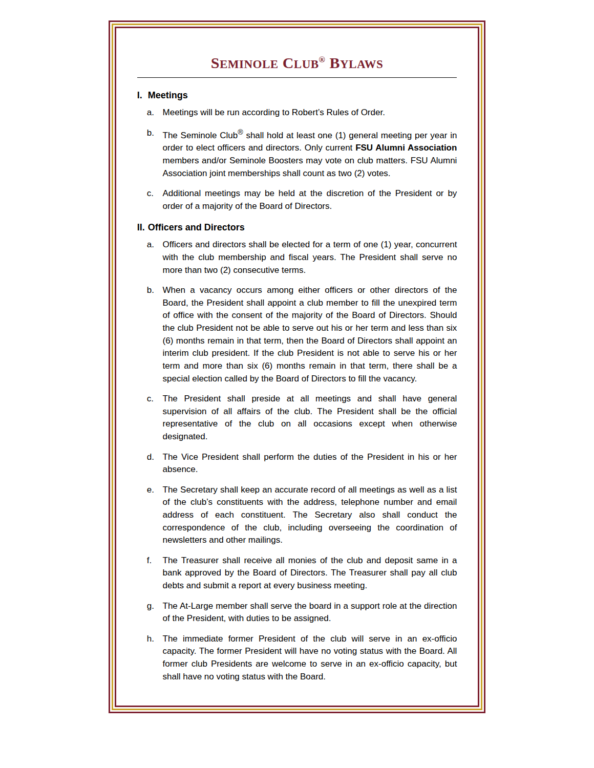SEMINOLE CLUB® BYLAWS
I. Meetings
a. Meetings will be run according to Robert’s Rules of Order.
b. The Seminole Club® shall hold at least one (1) general meeting per year in order to elect officers and directors. Only current FSU Alumni Association members and/or Seminole Boosters may vote on club matters. FSU Alumni Association joint memberships shall count as two (2) votes.
c. Additional meetings may be held at the discretion of the President or by order of a majority of the Board of Directors.
II. Officers and Directors
a. Officers and directors shall be elected for a term of one (1) year, concurrent with the club membership and fiscal years. The President shall serve no more than two (2) consecutive terms.
b. When a vacancy occurs among either officers or other directors of the Board, the President shall appoint a club member to fill the unexpired term of office with the consent of the majority of the Board of Directors. Should the club President not be able to serve out his or her term and less than six (6) months remain in that term, then the Board of Directors shall appoint an interim club president. If the club President is not able to serve his or her term and more than six (6) months remain in that term, there shall be a special election called by the Board of Directors to fill the vacancy.
c. The President shall preside at all meetings and shall have general supervision of all affairs of the club. The President shall be the official representative of the club on all occasions except when otherwise designated.
d. The Vice President shall perform the duties of the President in his or her absence.
e. The Secretary shall keep an accurate record of all meetings as well as a list of the club’s constituents with the address, telephone number and email address of each constituent. The Secretary also shall conduct the correspondence of the club, including overseeing the coordination of newsletters and other mailings.
f. The Treasurer shall receive all monies of the club and deposit same in a bank approved by the Board of Directors. The Treasurer shall pay all club debts and submit a report at every business meeting.
g. The At-Large member shall serve the board in a support role at the direction of the President, with duties to be assigned.
h. The immediate former President of the club will serve in an ex-officio capacity. The former President will have no voting status with the Board. All former club Presidents are welcome to serve in an ex-officio capacity, but shall have no voting status with the Board.